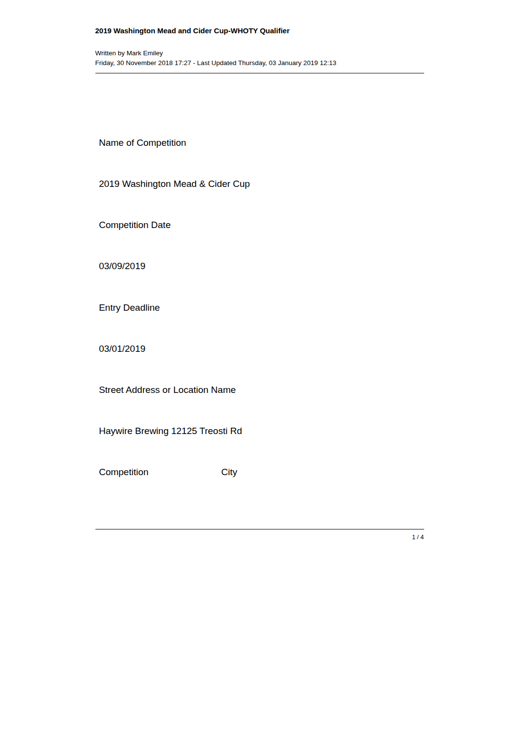2019 Washington Mead and Cider Cup-WHOTY Qualifier
Written by Mark Emiley Friday, 30 November 2018 17:27 - Last Updated Thursday, 03 January 2019 12:13
Name of Competition
2019 Washington Mead & Cider Cup
Competition Date
03/09/2019
Entry Deadline
03/01/2019
Street Address or Location Name
Haywire Brewing 12125 Treosti Rd
Competition
City
1 / 4